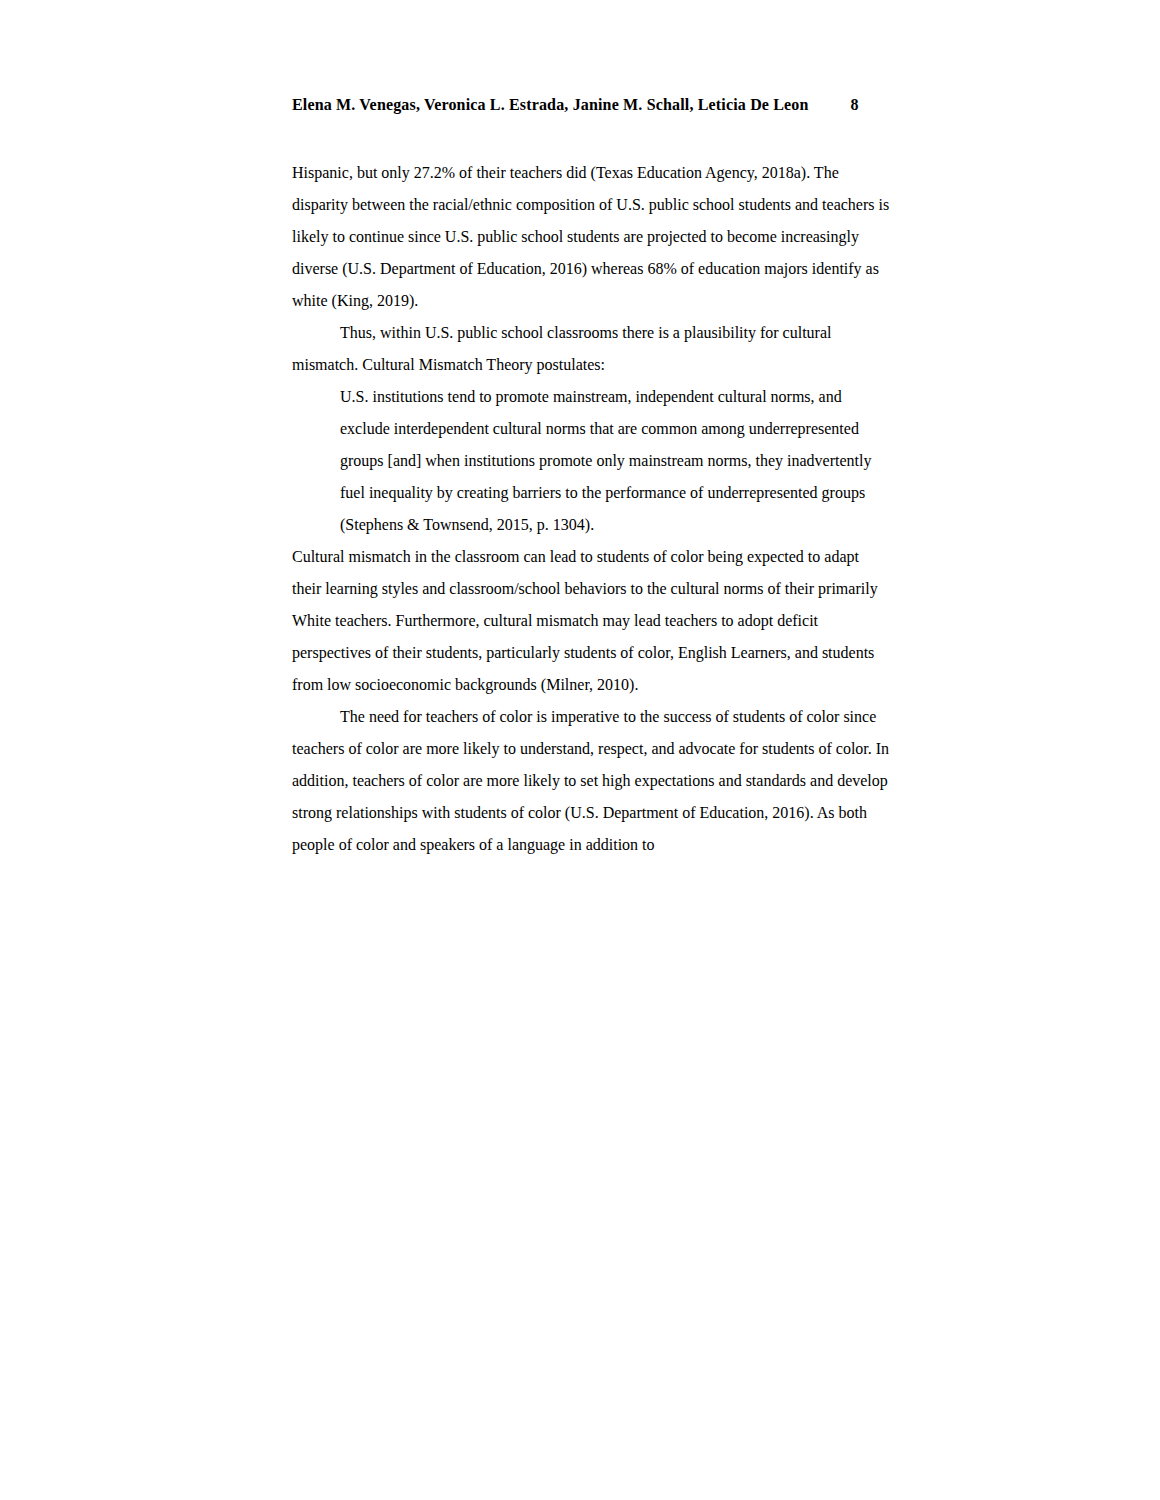Elena M. Venegas, Veronica L. Estrada, Janine M. Schall, Leticia De Leon 8
Hispanic, but only 27.2% of their teachers did (Texas Education Agency, 2018a). The disparity between the racial/ethnic composition of U.S. public school students and teachers is likely to continue since U.S. public school students are projected to become increasingly diverse (U.S. Department of Education, 2016) whereas 68% of education majors identify as white (King, 2019).
Thus, within U.S. public school classrooms there is a plausibility for cultural mismatch. Cultural Mismatch Theory postulates:
U.S. institutions tend to promote mainstream, independent cultural norms, and exclude interdependent cultural norms that are common among underrepresented groups [and] when institutions promote only mainstream norms, they inadvertently fuel inequality by creating barriers to the performance of underrepresented groups (Stephens & Townsend, 2015, p. 1304).
Cultural mismatch in the classroom can lead to students of color being expected to adapt their learning styles and classroom/school behaviors to the cultural norms of their primarily White teachers. Furthermore, cultural mismatch may lead teachers to adopt deficit perspectives of their students, particularly students of color, English Learners, and students from low socioeconomic backgrounds (Milner, 2010).
The need for teachers of color is imperative to the success of students of color since teachers of color are more likely to understand, respect, and advocate for students of color. In addition, teachers of color are more likely to set high expectations and standards and develop strong relationships with students of color (U.S. Department of Education, 2016). As both people of color and speakers of a language in addition to